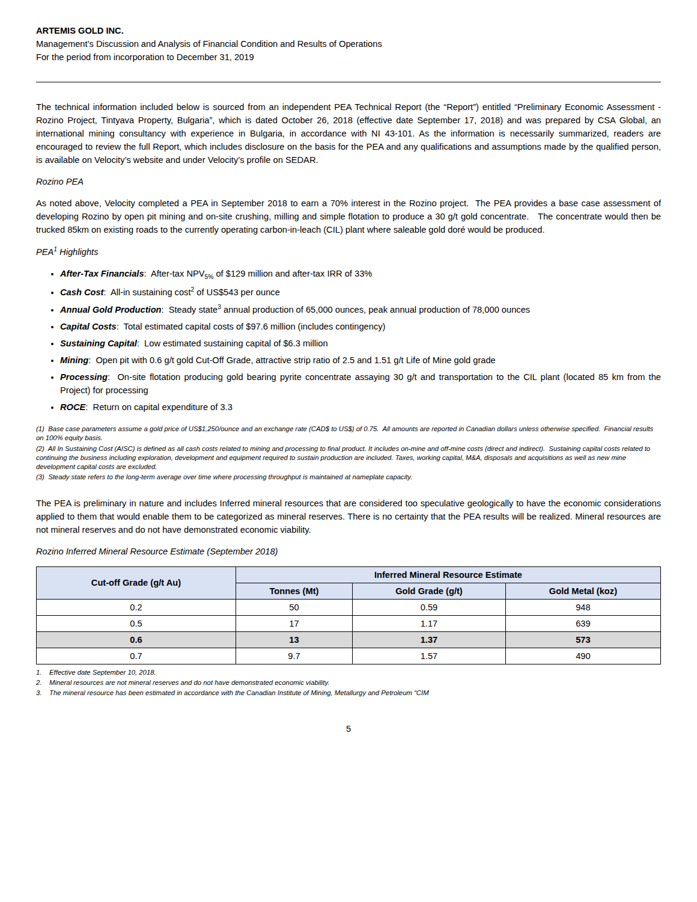ARTEMIS GOLD INC.
Management’s Discussion and Analysis of Financial Condition and Results of Operations
For the period from incorporation to December 31, 2019
The technical information included below is sourced from an independent PEA Technical Report (the “Report”) entitled “Preliminary Economic Assessment - Rozino Project, Tintyava Property, Bulgaria”, which is dated October 26, 2018 (effective date September 17, 2018) and was prepared by CSA Global, an international mining consultancy with experience in Bulgaria, in accordance with NI 43-101. As the information is necessarily summarized, readers are encouraged to review the full Report, which includes disclosure on the basis for the PEA and any qualifications and assumptions made by the qualified person, is available on Velocity’s website and under Velocity’s profile on SEDAR.
Rozino PEA
As noted above, Velocity completed a PEA in September 2018 to earn a 70% interest in the Rozino project. The PEA provides a base case assessment of developing Rozino by open pit mining and on-site crushing, milling and simple flotation to produce a 30 g/t gold concentrate. The concentrate would then be trucked 85km on existing roads to the currently operating carbon-in-leach (CIL) plant where saleable gold doré would be produced.
PEA1 Highlights
After-Tax Financials: After-tax NPV5% of $129 million and after-tax IRR of 33%
Cash Cost: All-in sustaining cost2 of US$543 per ounce
Annual Gold Production: Steady state3 annual production of 65,000 ounces, peak annual production of 78,000 ounces
Capital Costs: Total estimated capital costs of $97.6 million (includes contingency)
Sustaining Capital: Low estimated sustaining capital of $6.3 million
Mining: Open pit with 0.6 g/t gold Cut-Off Grade, attractive strip ratio of 2.5 and 1.51 g/t Life of Mine gold grade
Processing: On-site flotation producing gold bearing pyrite concentrate assaying 30 g/t and transportation to the CIL plant (located 85 km from the Project) for processing
ROCE: Return on capital expenditure of 3.3
(1) Base case parameters assume a gold price of US$1,250/ounce and an exchange rate (CAD$ to US$) of 0.75. All amounts are reported in Canadian dollars unless otherwise specified. Financial results on 100% equity basis.
(2) All In Sustaining Cost (AISC) is defined as all cash costs related to mining and processing to final product. It includes on-mine and off-mine costs (direct and indirect). Sustaining capital costs related to continuing the business including exploration, development and equipment required to sustain production are included. Taxes, working capital, M&A, disposals and acquisitions as well as new mine development capital costs are excluded.
(3) Steady state refers to the long-term average over time where processing throughput is maintained at nameplate capacity.
The PEA is preliminary in nature and includes Inferred mineral resources that are considered too speculative geologically to have the economic considerations applied to them that would enable them to be categorized as mineral reserves. There is no certainty that the PEA results will be realized. Mineral resources are not mineral reserves and do not have demonstrated economic viability.
Rozino Inferred Mineral Resource Estimate (September 2018)
| Cut-off Grade (g/t Au) | Inferred Mineral Resource Estimate |
| --- | --- |
| Tonnes (Mt) | Gold Grade (g/t) | Gold Metal (koz) |
| 0.2 | 50 | 0.59 | 948 |
| 0.5 | 17 | 1.17 | 639 |
| 0.6 | 13 | 1.37 | 573 |
| 0.7 | 9.7 | 1.57 | 490 |
1. Effective date September 10, 2018.
2. Mineral resources are not mineral reserves and do not have demonstrated economic viability.
3. The mineral resource has been estimated in accordance with the Canadian Institute of Mining, Metallurgy and Petroleum “CIM
5